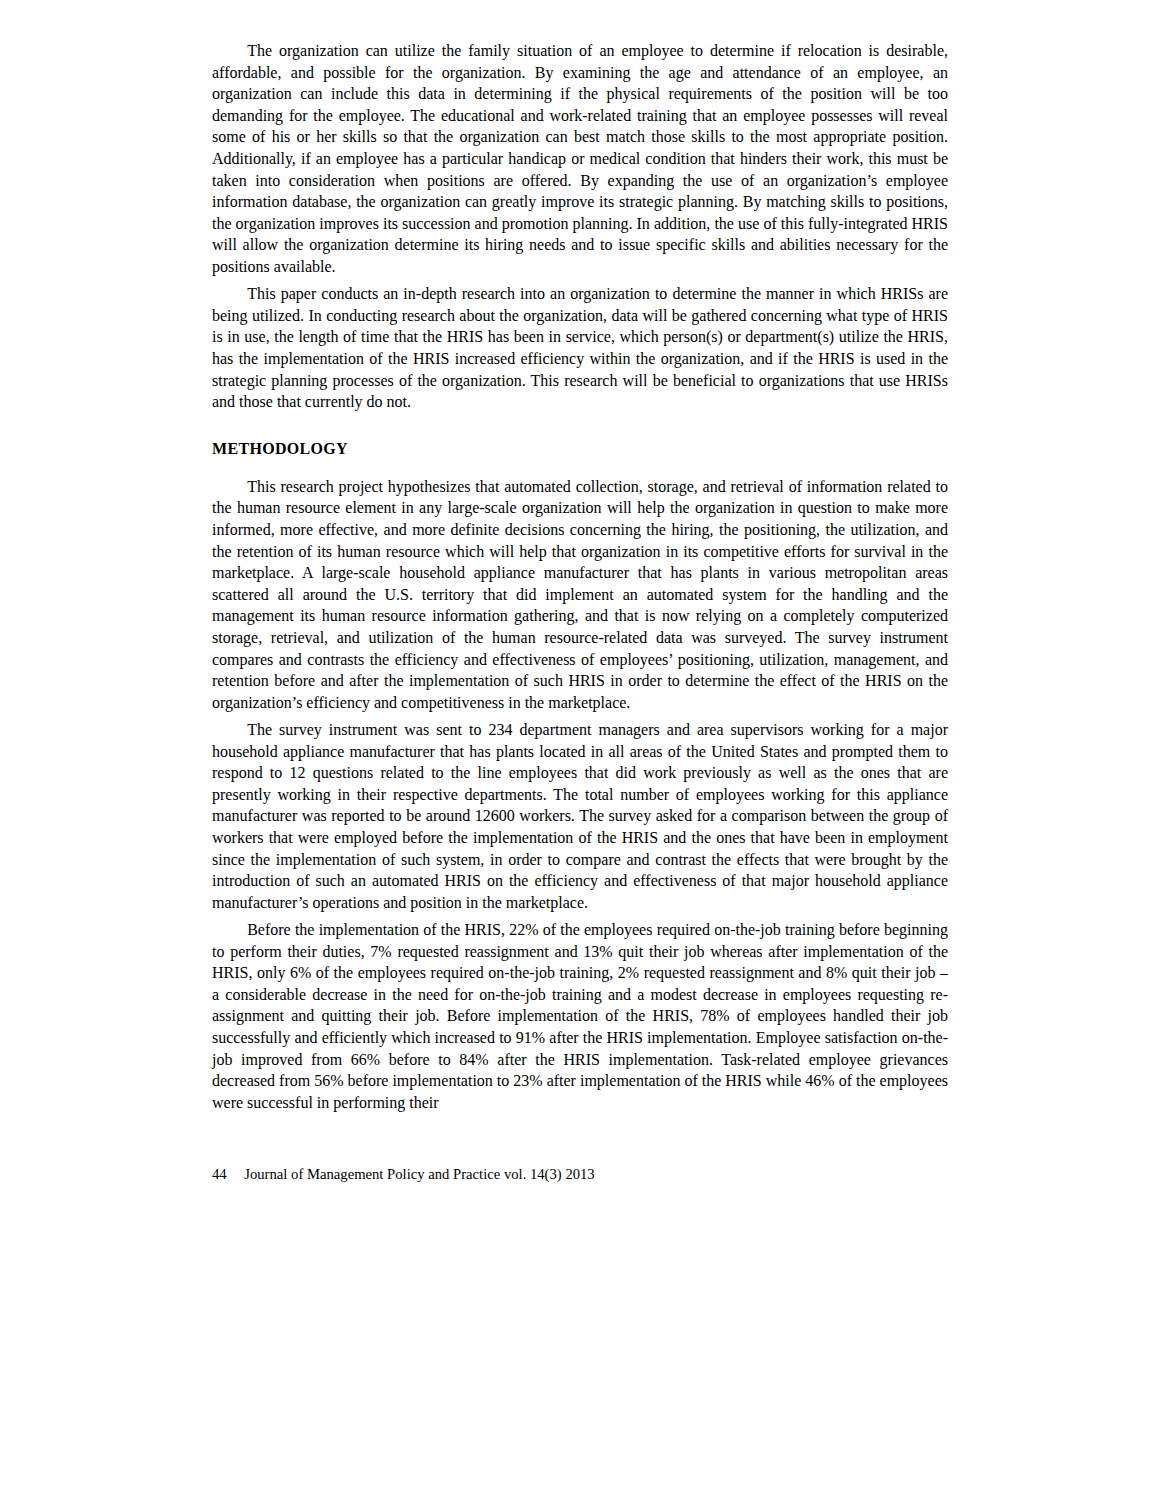The organization can utilize the family situation of an employee to determine if relocation is desirable, affordable, and possible for the organization. By examining the age and attendance of an employee, an organization can include this data in determining if the physical requirements of the position will be too demanding for the employee. The educational and work-related training that an employee possesses will reveal some of his or her skills so that the organization can best match those skills to the most appropriate position. Additionally, if an employee has a particular handicap or medical condition that hinders their work, this must be taken into consideration when positions are offered. By expanding the use of an organization’s employee information database, the organization can greatly improve its strategic planning. By matching skills to positions, the organization improves its succession and promotion planning. In addition, the use of this fully-integrated HRIS will allow the organization determine its hiring needs and to issue specific skills and abilities necessary for the positions available.
This paper conducts an in-depth research into an organization to determine the manner in which HRISs are being utilized. In conducting research about the organization, data will be gathered concerning what type of HRIS is in use, the length of time that the HRIS has been in service, which person(s) or department(s) utilize the HRIS, has the implementation of the HRIS increased efficiency within the organization, and if the HRIS is used in the strategic planning processes of the organization. This research will be beneficial to organizations that use HRISs and those that currently do not.
METHODOLOGY
This research project hypothesizes that automated collection, storage, and retrieval of information related to the human resource element in any large-scale organization will help the organization in question to make more informed, more effective, and more definite decisions concerning the hiring, the positioning, the utilization, and the retention of its human resource which will help that organization in its competitive efforts for survival in the marketplace. A large-scale household appliance manufacturer that has plants in various metropolitan areas scattered all around the U.S. territory that did implement an automated system for the handling and the management its human resource information gathering, and that is now relying on a completely computerized storage, retrieval, and utilization of the human resource-related data was surveyed. The survey instrument compares and contrasts the efficiency and effectiveness of employees’ positioning, utilization, management, and retention before and after the implementation of such HRIS in order to determine the effect of the HRIS on the organization’s efficiency and competitiveness in the marketplace.
The survey instrument was sent to 234 department managers and area supervisors working for a major household appliance manufacturer that has plants located in all areas of the United States and prompted them to respond to 12 questions related to the line employees that did work previously as well as the ones that are presently working in their respective departments. The total number of employees working for this appliance manufacturer was reported to be around 12600 workers. The survey asked for a comparison between the group of workers that were employed before the implementation of the HRIS and the ones that have been in employment since the implementation of such system, in order to compare and contrast the effects that were brought by the introduction of such an automated HRIS on the efficiency and effectiveness of that major household appliance manufacturer’s operations and position in the marketplace.
Before the implementation of the HRIS, 22% of the employees required on-the-job training before beginning to perform their duties, 7% requested reassignment and 13% quit their job whereas after implementation of the HRIS, only 6% of the employees required on-the-job training, 2% requested reassignment and 8% quit their job – a considerable decrease in the need for on-the-job training and a modest decrease in employees requesting re-assignment and quitting their job. Before implementation of the HRIS, 78% of employees handled their job successfully and efficiently which increased to 91% after the HRIS implementation. Employee satisfaction on-the-job improved from 66% before to 84% after the HRIS implementation. Task-related employee grievances decreased from 56% before implementation to 23% after implementation of the HRIS while 46% of the employees were successful in performing their
44 Journal of Management Policy and Practice vol. 14(3) 2013